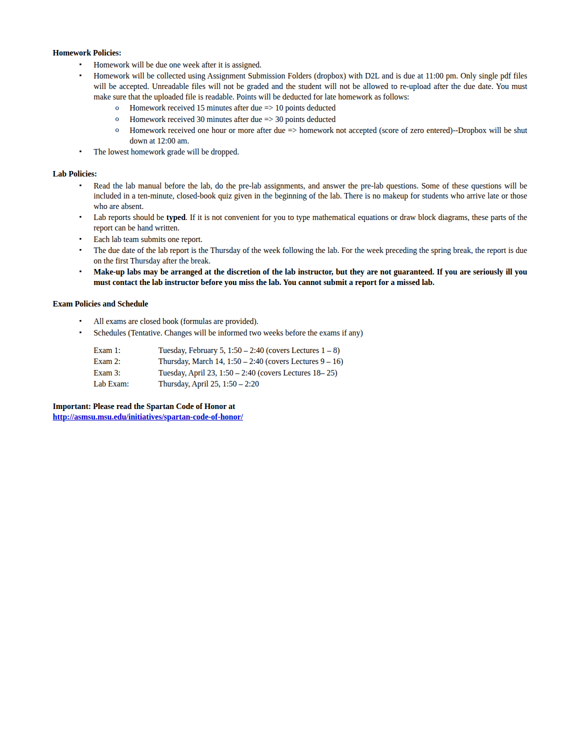Homework Policies:
Homework will be due one week after it is assigned.
Homework will be collected using Assignment Submission Folders (dropbox) with D2L and is due at 11:00 pm. Only single pdf files will be accepted. Unreadable files will not be graded and the student will not be allowed to re-upload after the due date. You must make sure that the uploaded file is readable. Points will be deducted for late homework as follows:
Homework received 15 minutes after due => 10 points deducted
Homework received 30 minutes after due => 30 points deducted
Homework received one hour or more after due => homework not accepted (score of zero entered)--Dropbox will be shut down at 12:00 am.
The lowest homework grade will be dropped.
Lab Policies:
Read the lab manual before the lab, do the pre-lab assignments, and answer the pre-lab questions. Some of these questions will be included in a ten-minute, closed-book quiz given in the beginning of the lab. There is no makeup for students who arrive late or those who are absent.
Lab reports should be typed. If it is not convenient for you to type mathematical equations or draw block diagrams, these parts of the report can be hand written.
Each lab team submits one report.
The due date of the lab report is the Thursday of the week following the lab. For the week preceding the spring break, the report is due on the first Thursday after the break.
Make-up labs may be arranged at the discretion of the lab instructor, but they are not guaranteed. If you are seriously ill you must contact the lab instructor before you miss the lab. You cannot submit a report for a missed lab.
Exam Policies and Schedule
All exams are closed book (formulas are provided).
Schedules (Tentative. Changes will be informed two weeks before the exams if any)
| Exam 1: | Tuesday, February 5, 1:50 – 2:40 (covers Lectures 1 – 8) |
| Exam 2: | Thursday, March 14, 1:50 – 2:40 (covers Lectures 9 – 16) |
| Exam 3: | Tuesday, April 23, 1:50 – 2:40 (covers Lectures 18– 25) |
| Lab Exam: | Thursday, April 25, 1:50 – 2:20 |
Important: Please read the Spartan Code of Honor at
http://asmsu.msu.edu/initiatives/spartan-code-of-honor/